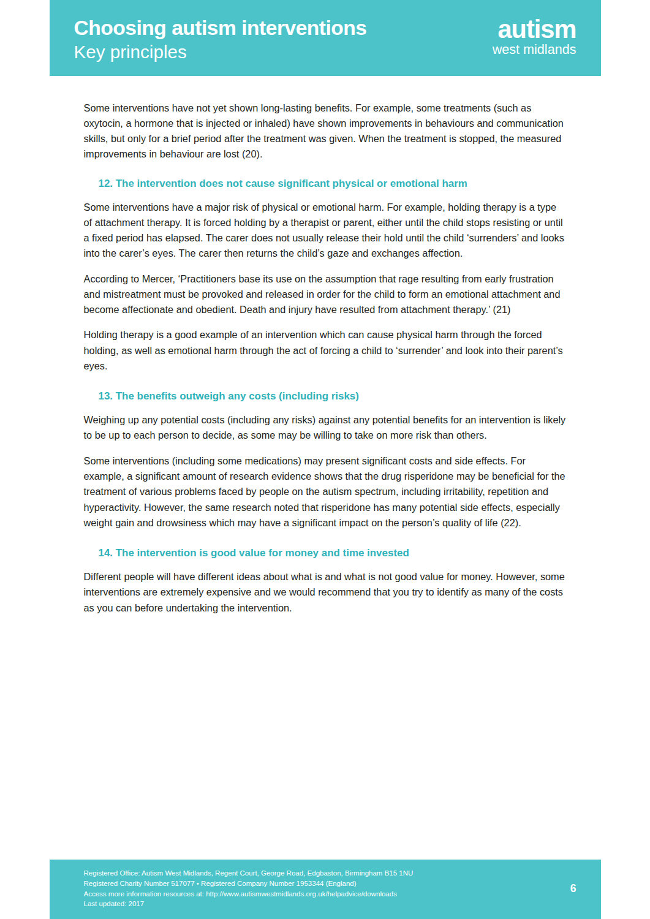Choosing autism interventions
Key principles
autism west midlands
Some interventions have not yet shown long-lasting benefits. For example, some treatments (such as oxytocin, a hormone that is injected or inhaled) have shown improvements in behaviours and communication skills, but only for a brief period after the treatment was given. When the treatment is stopped, the measured improvements in behaviour are lost (20).
12. The intervention does not cause significant physical or emotional harm
Some interventions have a major risk of physical or emotional harm. For example, holding therapy is a type of attachment therapy. It is forced holding by a therapist or parent, either until the child stops resisting or until a fixed period has elapsed. The carer does not usually release their hold until the child ‘surrenders’ and looks into the carer’s eyes. The carer then returns the child’s gaze and exchanges affection.
According to Mercer, ‘Practitioners base its use on the assumption that rage resulting from early frustration and mistreatment must be provoked and released in order for the child to form an emotional attachment and become affectionate and obedient. Death and injury have resulted from attachment therapy.’ (21)
Holding therapy is a good example of an intervention which can cause physical harm through the forced holding, as well as emotional harm through the act of forcing a child to ‘surrender’ and look into their parent’s eyes.
13. The benefits outweigh any costs (including risks)
Weighing up any potential costs (including any risks) against any potential benefits for an intervention is likely to be up to each person to decide, as some may be willing to take on more risk than others.
Some interventions (including some medications) may present significant costs and side effects. For example, a significant amount of research evidence shows that the drug risperidone may be beneficial for the treatment of various problems faced by people on the autism spectrum, including irritability, repetition and hyperactivity. However, the same research noted that risperidone has many potential side effects, especially weight gain and drowsiness which may have a significant impact on the person’s quality of life (22).
14. The intervention is good value for money and time invested
Different people will have different ideas about what is and what is not good value for money. However, some interventions are extremely expensive and we would recommend that you try to identify as many of the costs as you can before undertaking the intervention.
Registered Office: Autism West Midlands, Regent Court, George Road, Edgbaston, Birmingham B15 1NU
Registered Charity Number 517077 • Registered Company Number 1953344 (England)
Access more information resources at: http://www.autismwestmidlands.org.uk/helpadvice/downloads
Last updated: 2017
6